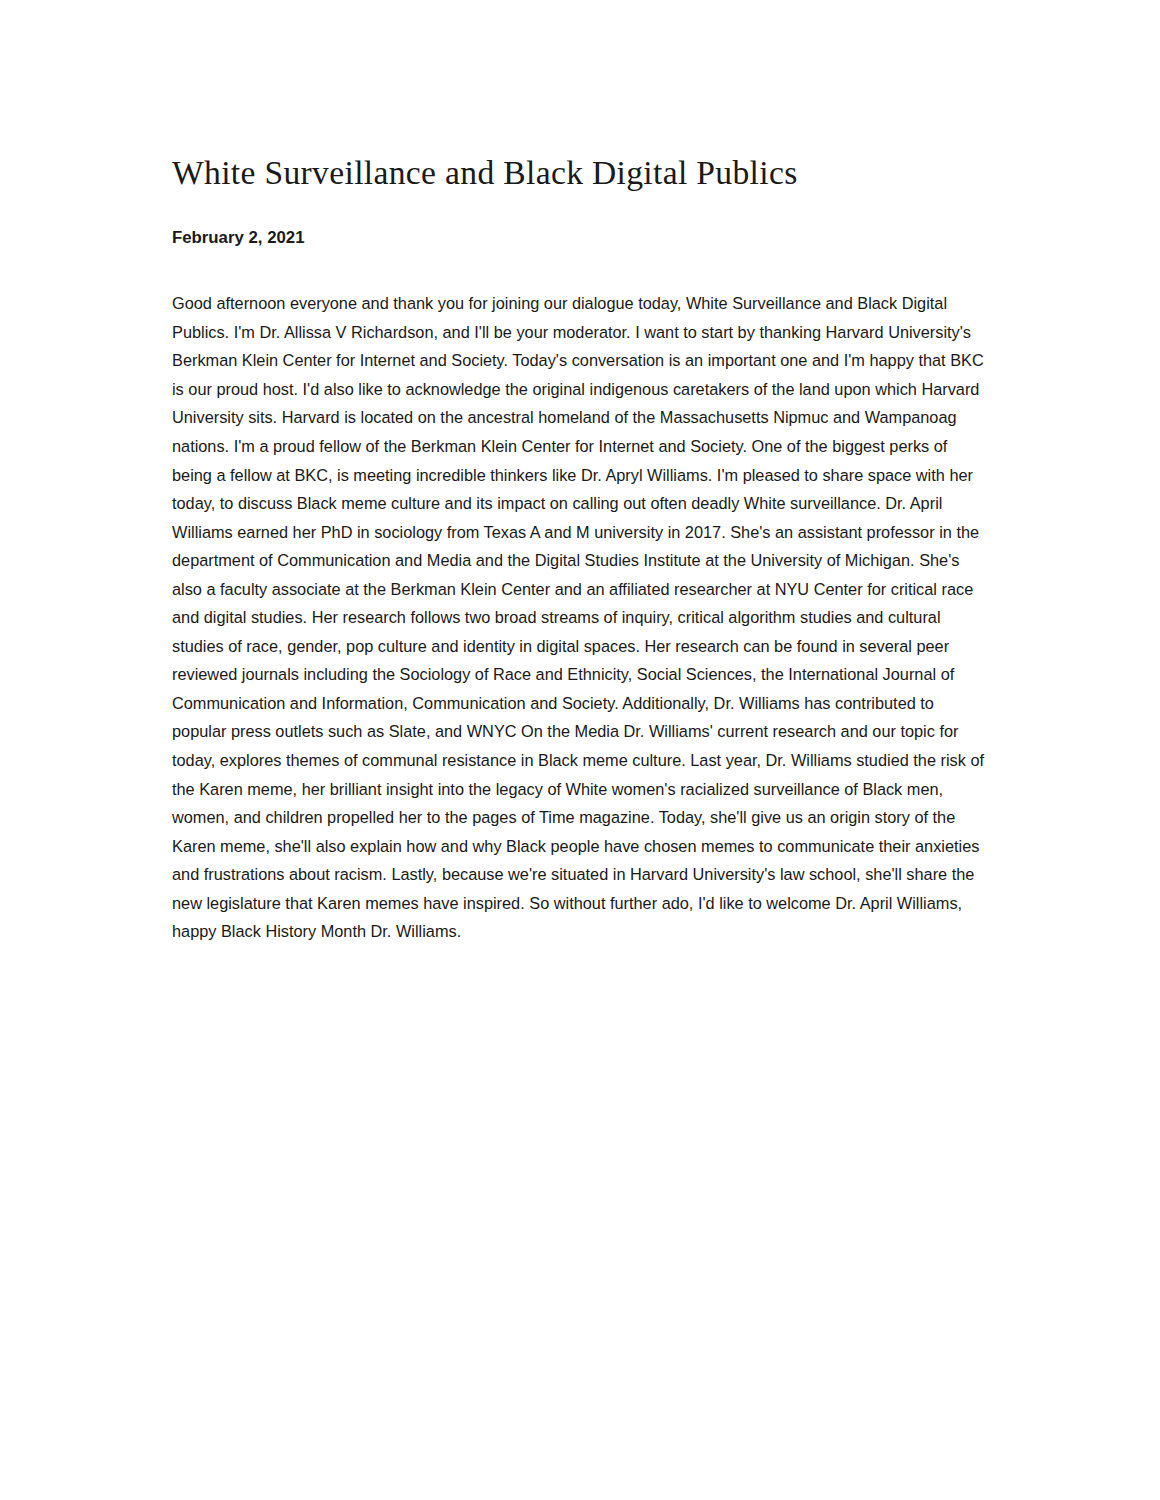White Surveillance and Black Digital Publics
February 2, 2021
Good afternoon everyone and thank you for joining our dialogue today, White Surveillance and Black Digital Publics. I'm Dr. Allissa V Richardson, and I'll be your moderator. I want to start by thanking Harvard University's Berkman Klein Center for Internet and Society. Today's conversation is an important one and I'm happy that BKC is our proud host. I'd also like to acknowledge the original indigenous caretakers of the land upon which Harvard University sits. Harvard is located on the ancestral homeland of the Massachusetts Nipmuc and Wampanoag nations. I'm a proud fellow of the Berkman Klein Center for Internet and Society. One of the biggest perks of being a fellow at BKC, is meeting incredible thinkers like Dr. Apryl Williams. I'm pleased to share space with her today, to discuss Black meme culture and its impact on calling out often deadly White surveillance. Dr. April Williams earned her PhD in sociology from Texas A and M university in 2017. She's an assistant professor in the department of Communication and Media and the Digital Studies Institute at the University of Michigan. She's also a faculty associate at the Berkman Klein Center and an affiliated researcher at NYU Center for critical race and digital studies. Her research follows two broad streams of inquiry, critical algorithm studies and cultural studies of race, gender, pop culture and identity in digital spaces. Her research can be found in several peer reviewed journals including the Sociology of Race and Ethnicity, Social Sciences, the International Journal of Communication and Information, Communication and Society. Additionally, Dr. Williams has contributed to popular press outlets such as Slate, and WNYC On the Media Dr. Williams' current research and our topic for today, explores themes of communal resistance in Black meme culture. Last year, Dr. Williams studied the risk of the Karen meme, her brilliant insight into the legacy of White women's racialized surveillance of Black men, women, and children propelled her to the pages of Time magazine. Today, she'll give us an origin story of the Karen meme, she'll also explain how and why Black people have chosen memes to communicate their anxieties and frustrations about racism. Lastly, because we're situated in Harvard University's law school, she'll share the new legislature that Karen memes have inspired. So without further ado, I'd like to welcome Dr. April Williams, happy Black History Month Dr. Williams.